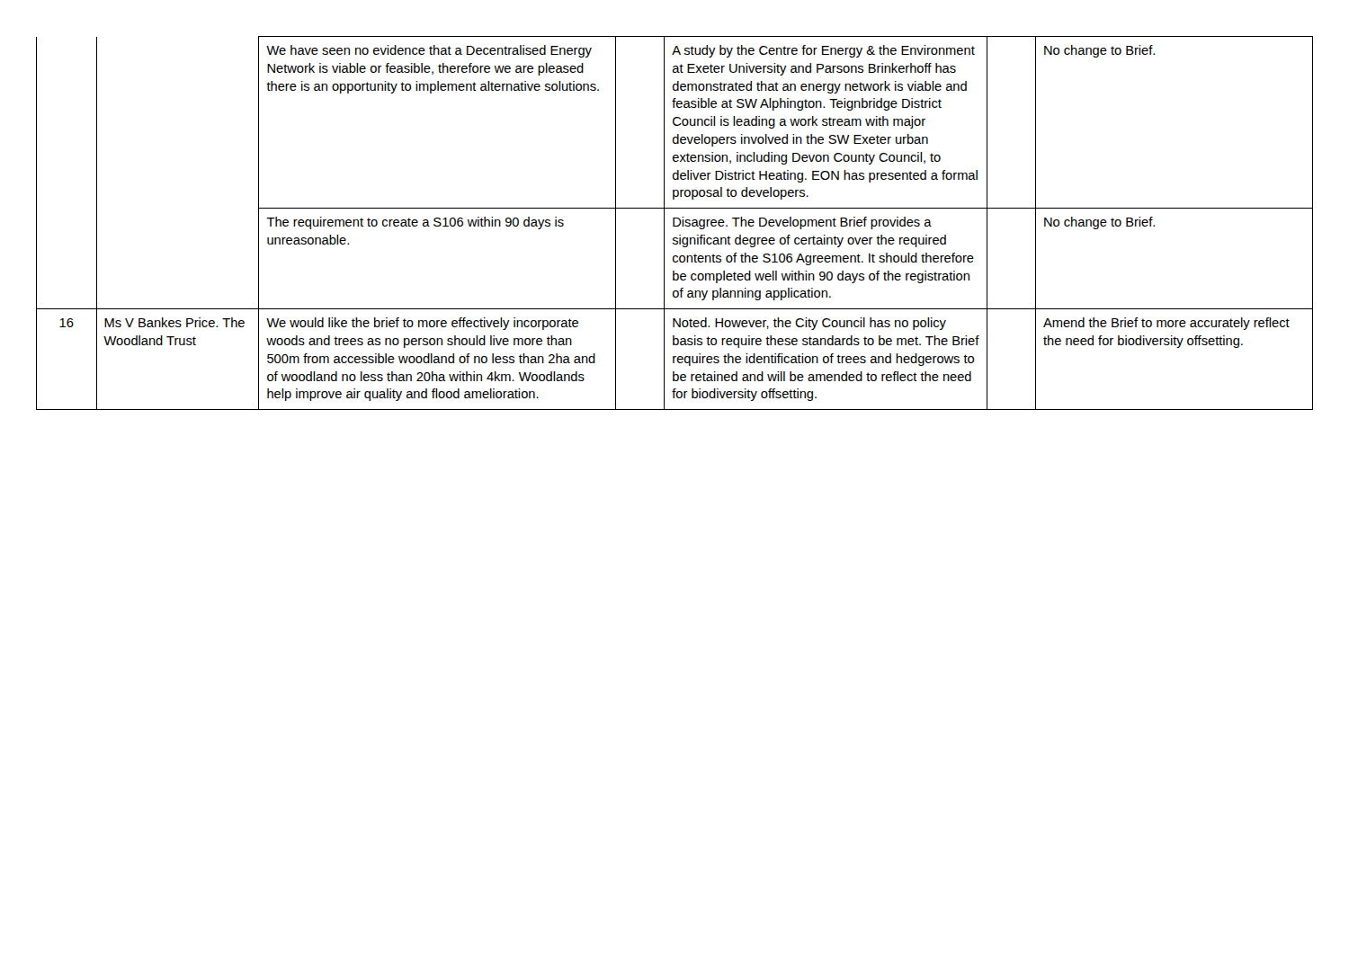| | | We have seen no evidence that a Decentralised Energy Network is viable or feasible, therefore we are pleased there is an opportunity to implement alternative solutions. | | A study by the Centre for Energy & the Environment at Exeter University and Parsons Brinkerhoff has demonstrated that an energy network is viable and feasible at SW Alphington. Teignbridge District Council is leading a work stream with major developers involved in the SW Exeter urban extension, including Devon County Council, to deliver District Heating. EON has presented a formal proposal to developers. | | No change to Brief. |
| | | The requirement to create a S106 within 90 days is unreasonable. | | Disagree. The Development Brief provides a significant degree of certainty over the required contents of the S106 Agreement. It should therefore be completed well within 90 days of the registration of any planning application. | | No change to Brief. |
| 16 | Ms V Bankes Price. The Woodland Trust | We would like the brief to more effectively incorporate woods and trees as no person should live more than 500m from accessible woodland of no less than 2ha and of woodland no less than 20ha within 4km. Woodlands help improve air quality and flood amelioration. | | Noted. However, the City Council has no policy basis to require these standards to be met. The Brief requires the identification of trees and hedgerows to be retained and will be amended to reflect the need for biodiversity offsetting. | | Amend the Brief to more accurately reflect the need for biodiversity offsetting. |